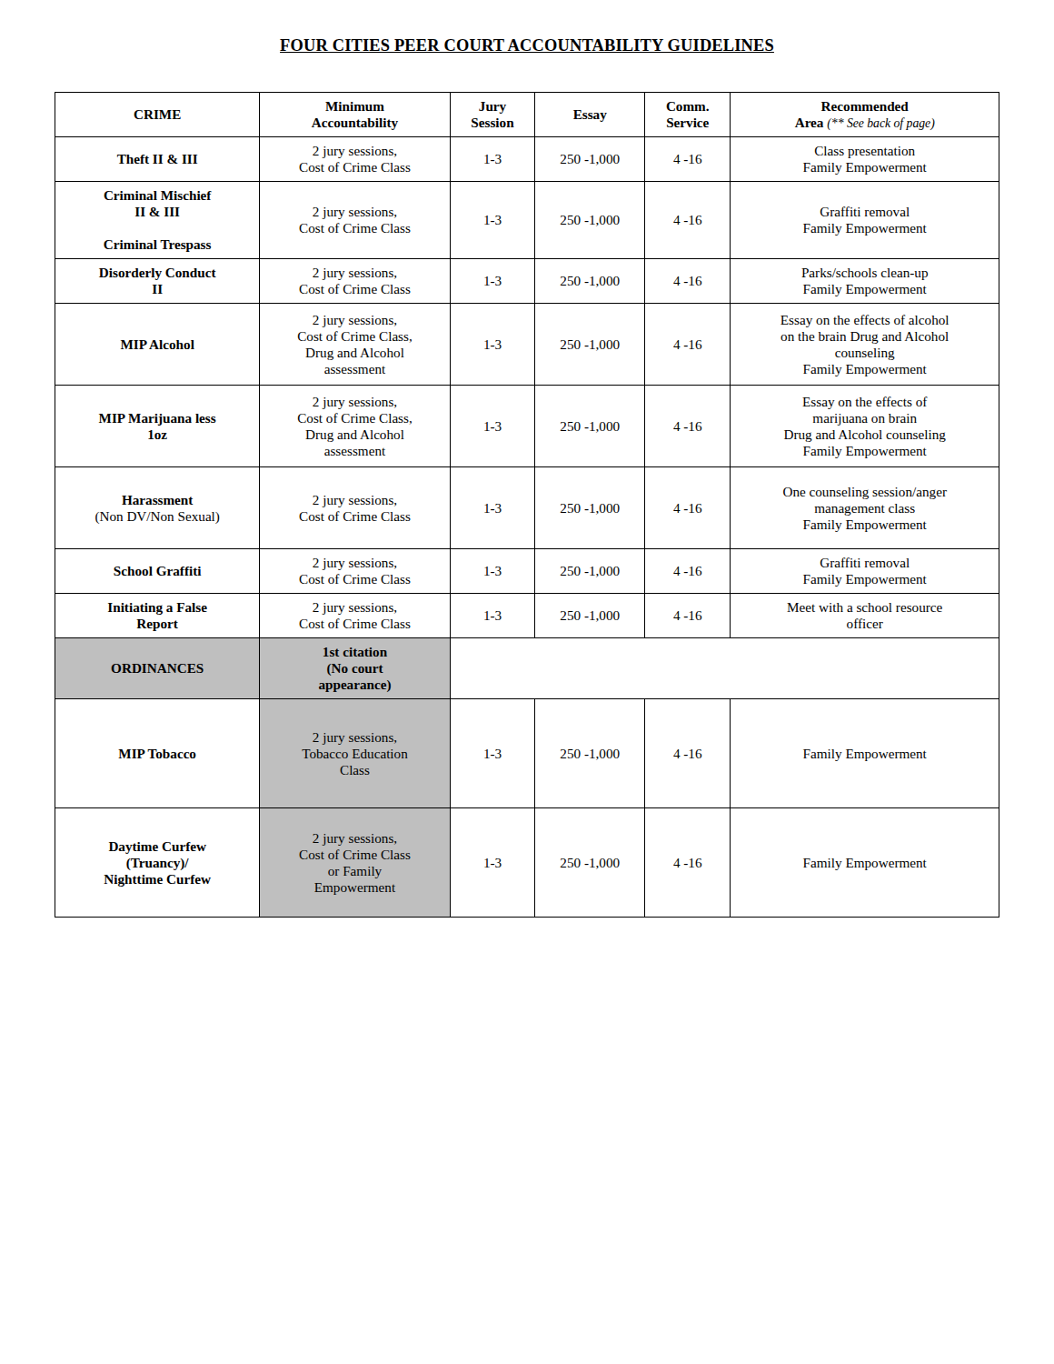FOUR CITIES PEER COURT ACCOUNTABILITY GUIDELINES
| CRIME | Minimum Accountability | Jury Session | Essay | Comm. Service | Recommended Area (** See back of page) |
| --- | --- | --- | --- | --- | --- |
| Theft II & III | 2 jury sessions, Cost of Crime Class | 1-3 | 250 -1,000 | 4 -16 | Class presentation Family Empowerment |
| Criminal Mischief II & III Criminal Trespass | 2 jury sessions, Cost of Crime Class | 1-3 | 250 -1,000 | 4 -16 | Graffiti removal Family Empowerment |
| Disorderly Conduct II | 2 jury sessions, Cost of Crime Class | 1-3 | 250 -1,000 | 4 -16 | Parks/schools clean-up Family Empowerment |
| MIP Alcohol | 2 jury sessions, Cost of Crime Class, Drug and Alcohol assessment | 1-3 | 250 -1,000 | 4 -16 | Essay on the effects of alcohol on the brain Drug and Alcohol counseling Family Empowerment |
| MIP Marijuana less 1oz | 2 jury sessions, Cost of Crime Class, Drug and Alcohol assessment | 1-3 | 250 -1,000 | 4 -16 | Essay on the effects of marijuana on brain Drug and Alcohol counseling Family Empowerment |
| Harassment (Non DV/Non Sexual) | 2 jury sessions, Cost of Crime Class | 1-3 | 250 -1,000 | 4 -16 | One counseling session/anger management class Family Empowerment |
| School Graffiti | 2 jury sessions, Cost of Crime Class | 1-3 | 250 -1,000 | 4 -16 | Graffiti removal Family Empowerment |
| Initiating a False Report | 2 jury sessions, Cost of Crime Class | 1-3 | 250 -1,000 | 4 -16 | Meet with a school resource officer |
| ORDINANCES | 1st citation (No court appearance) | |
| MIP Tobacco | 2 jury sessions, Tobacco Education Class | 1-3 | 250 -1,000 | 4 -16 | Family Empowerment |
| Daytime Curfew (Truancy)/ Nighttime Curfew | 2 jury sessions, Cost of Crime Class or Family Empowerment | 1-3 | 250 -1,000 | 4 -16 | Family Empowerment |